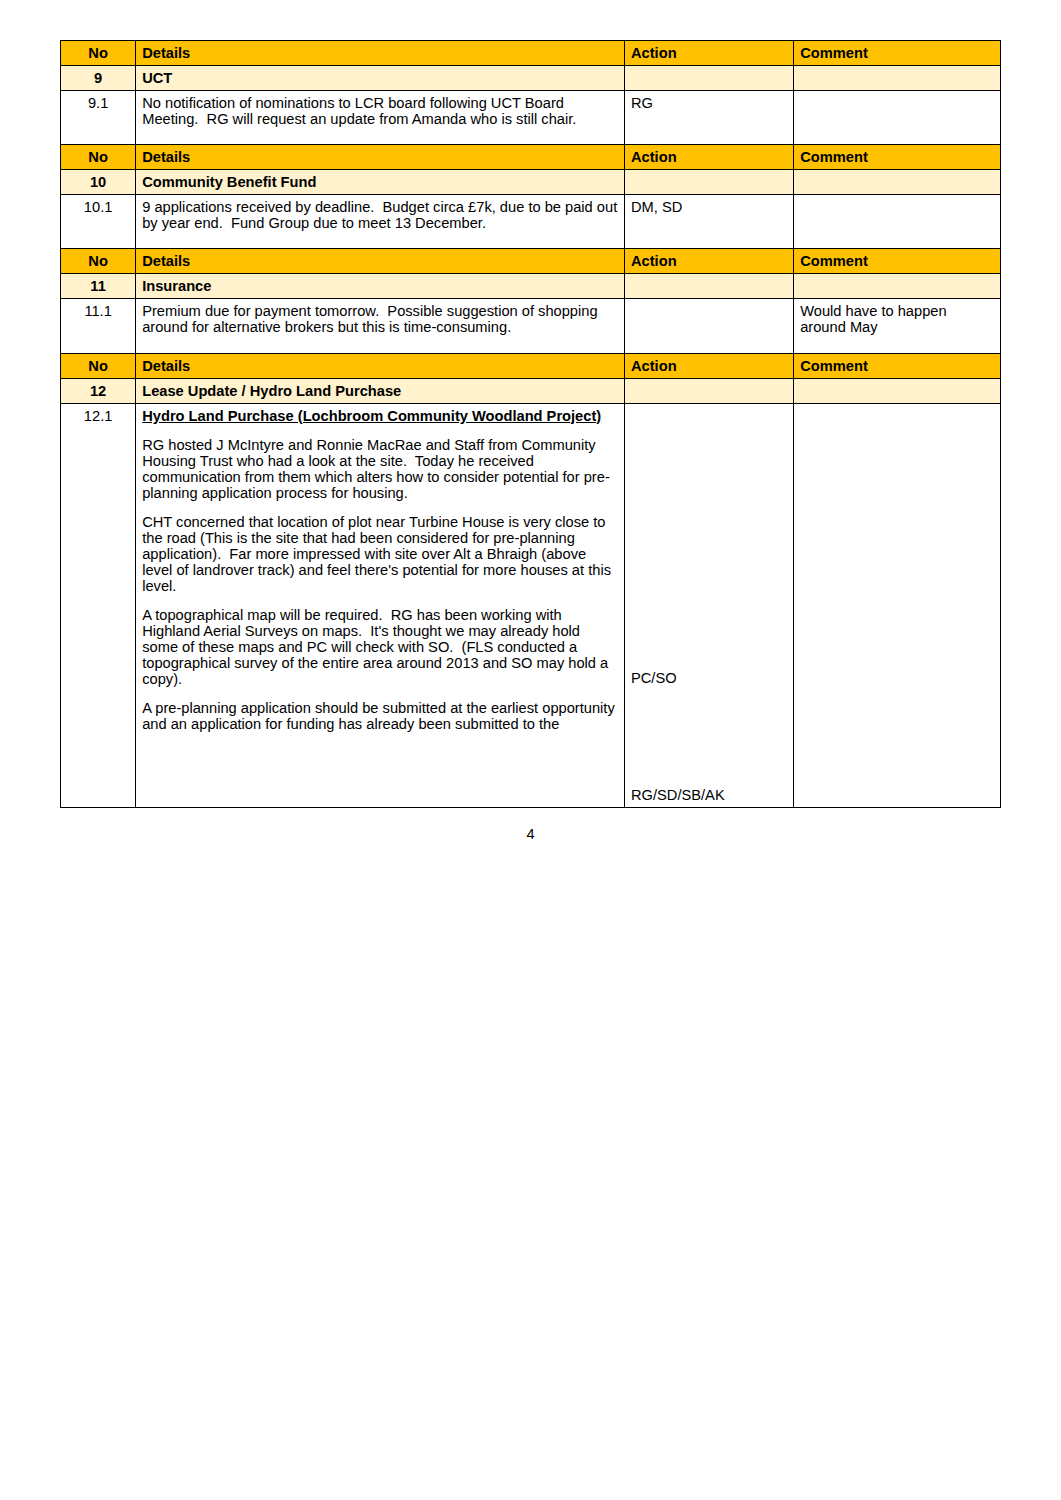| No | Details | Action | Comment |
| 9 | UCT | | |
| 9.1 | No notification of nominations to LCR board following UCT Board Meeting. RG will request an update from Amanda who is still chair. | RG | |
| No | Details | Action | Comment |
| 10 | Community Benefit Fund | | |
| 10.1 | 9 applications received by deadline. Budget circa £7k, due to be paid out by year end. Fund Group due to meet 13 December. | DM, SD | |
| No | Details | Action | Comment |
| 11 | Insurance | | |
| 11.1 | Premium due for payment tomorrow. Possible suggestion of shopping around for alternative brokers but this is time-consuming. | | Would have to happen around May |
| No | Details | Action | Comment |
| 12 | Lease Update / Hydro Land Purchase | | |
| 12.1 | Hydro Land Purchase (Lochbroom Community Woodland Project) RG hosted J McIntyre and Ronnie MacRae and Staff from Community Housing Trust who had a look at the site. Today he received communication from them which alters how to consider potential for pre-planning application process for housing. CHT concerned that location of plot near Turbine House is very close to the road (This is the site that had been considered for pre-planning application). Far more impressed with site over Alt a Bhraigh (above level of landrover track) and feel there's potential for more houses at this level. A topographical map will be required. RG has been working with Highland Aerial Surveys on maps. It's thought we may already hold some of these maps and PC will check with SO. (FLS conducted a topographical survey of the entire area around 2013 and SO may hold a copy). A pre-planning application should be submitted at the earliest opportunity and an application for funding has already been submitted to the | PC/SO RG/SD/SB/AK | |
4